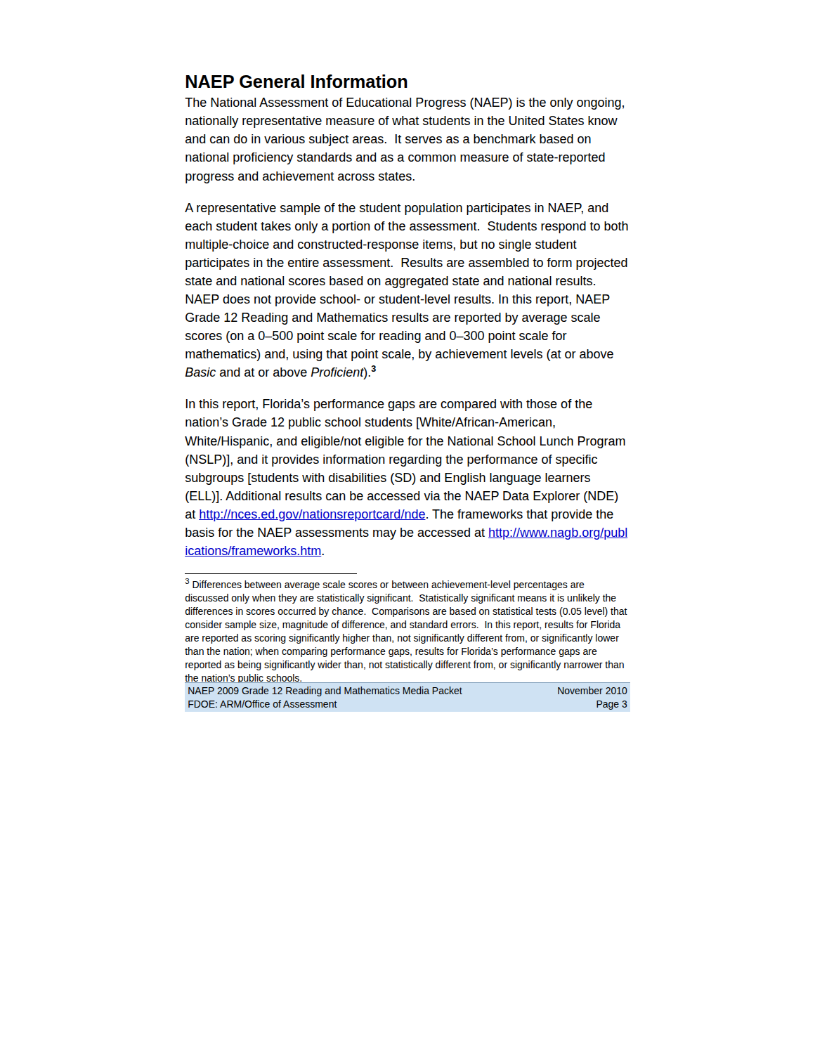NAEP General Information
The National Assessment of Educational Progress (NAEP) is the only ongoing, nationally representative measure of what students in the United States know and can do in various subject areas. It serves as a benchmark based on national proficiency standards and as a common measure of state-reported progress and achievement across states.
A representative sample of the student population participates in NAEP, and each student takes only a portion of the assessment. Students respond to both multiple-choice and constructed-response items, but no single student participates in the entire assessment. Results are assembled to form projected state and national scores based on aggregated state and national results. NAEP does not provide school- or student-level results. In this report, NAEP Grade 12 Reading and Mathematics results are reported by average scale scores (on a 0–500 point scale for reading and 0–300 point scale for mathematics) and, using that point scale, by achievement levels (at or above Basic and at or above Proficient).3
In this report, Florida’s performance gaps are compared with those of the nation’s Grade 12 public school students [White/African-American, White/Hispanic, and eligible/not eligible for the National School Lunch Program (NSLP)], and it provides information regarding the performance of specific subgroups [students with disabilities (SD) and English language learners (ELL)]. Additional results can be accessed via the NAEP Data Explorer (NDE) at http://nces.ed.gov/nationsreportcard/nde. The frameworks that provide the basis for the NAEP assessments may be accessed at http://www.nagb.org/publications/frameworks.htm.
3 Differences between average scale scores or between achievement-level percentages are discussed only when they are statistically significant. Statistically significant means it is unlikely the differences in scores occurred by chance. Comparisons are based on statistical tests (0.05 level) that consider sample size, magnitude of difference, and standard errors. In this report, results for Florida are reported as scoring significantly higher than, not significantly different from, or significantly lower than the nation; when comparing performance gaps, results for Florida’s performance gaps are reported as being significantly wider than, not statistically different from, or significantly narrower than the nation’s public schools.
NAEP 2009 Grade 12 Reading and Mathematics Media Packet November 2010
FDOE: ARM/Office of Assessment Page 3